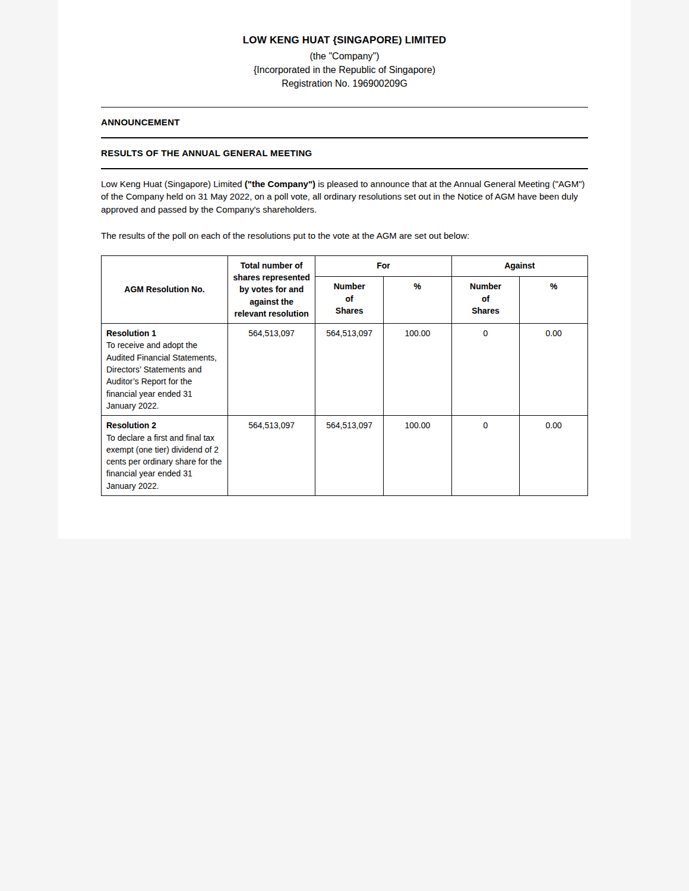LOW KENG HUAT {SINGAPORE) LIMITED
(the "Company")
{Incorporated in the Republic of Singapore)
Registration No. 196900209G
ANNOUNCEMENT
RESULTS OF THE ANNUAL GENERAL MEETING
Low Keng Huat (Singapore) Limited ("the Company") is pleased to announce that at the Annual General Meeting ("AGM") of the Company held on 31 May 2022, on a poll vote, all ordinary resolutions set out in the Notice of AGM have been duly approved and passed by the Company's shareholders.
The results of the poll on each of the resolutions put to the vote at the AGM are set out below:
| AGM Resolution No. | Total number of shares represented by votes for and against the relevant resolution | For | Against |
| --- | --- | --- | --- |
| Number of Shares | % | Number of Shares | % |
| Resolution 1 To receive and adopt the Audited Financial Statements, Directors’ Statements and Auditor’s Report for the financial year ended 31 January 2022. | 564,513,097 | 564,513,097 | 100.00 | 0 | 0.00 |
| Resolution 2 To declare a first and final tax exempt (one tier) dividend of 2 cents per ordinary share for the financial year ended 31 January 2022. | 564,513,097 | 564,513,097 | 100.00 | 0 | 0.00 |